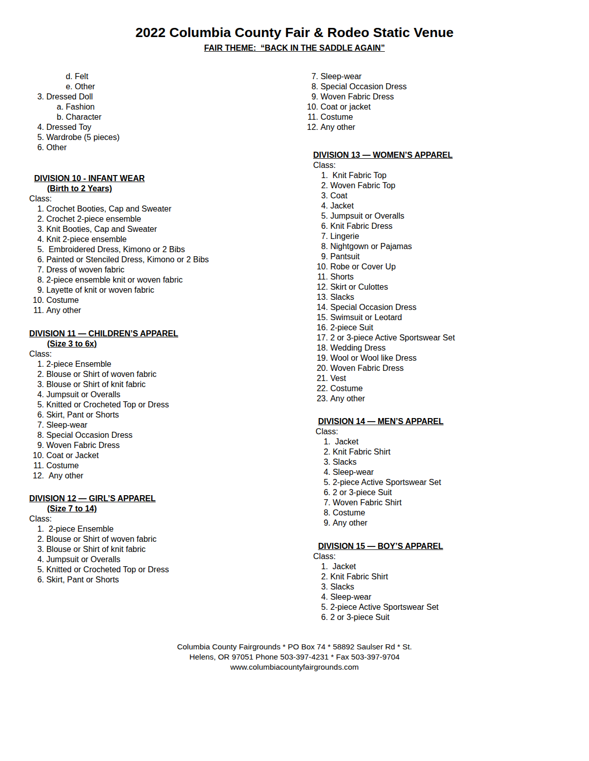2022 Columbia County Fair & Rodeo Static Venue
FAIR THEME: “BACK IN THE SADDLE AGAIN”
Felt
Other
Dressed Doll
Fashion
Character
Dressed Toy
Wardrobe (5 pieces)
Other
DIVISION 10 - INFANT WEAR
(Birth to 2 Years)
Class:
Crochet Booties, Cap and Sweater
Crochet 2-piece ensemble
Knit Booties, Cap and Sweater
Knit 2-piece ensemble
Embroidered Dress, Kimono or 2 Bibs
Painted or Stenciled Dress, Kimono or 2 Bibs
Dress of woven fabric
2-piece ensemble knit or woven fabric
Layette of knit or woven fabric
Costume
Any other
DIVISION 11 — CHILDREN’S APPAREL
(Size 3 to 6x)
Class:
2-piece Ensemble
Blouse or Shirt of woven fabric
Blouse or Shirt of knit fabric
Jumpsuit or Overalls
Knitted or Crocheted Top or Dress
Skirt, Pant or Shorts
Sleep-wear
Special Occasion Dress
Woven Fabric Dress
Coat or Jacket
Costume
Any other
DIVISION 12 — GIRL’S APPAREL
(Size 7 to 14)
Class:
2-piece Ensemble
Blouse or Shirt of woven fabric
Blouse or Shirt of knit fabric
Jumpsuit or Overalls
Knitted or Crocheted Top or Dress
Skirt, Pant or Shorts
Sleep-wear
Special Occasion Dress
Woven Fabric Dress
Coat or jacket
Costume
Any other
DIVISION 13 — WOMEN’S APPAREL
Class:
Knit Fabric Top
Woven Fabric Top
Coat
Jacket
Jumpsuit or Overalls
Knit Fabric Dress
Lingerie
Nightgown or Pajamas
Pantsuit
Robe or Cover Up
Shorts
Skirt or Culottes
Slacks
Special Occasion Dress
Swimsuit or Leotard
2-piece Suit
2 or 3-piece Active Sportswear Set
Wedding Dress
Wool or Wool like Dress
Woven Fabric Dress
Vest
Costume
Any other
DIVISION 14 — MEN’S APPAREL
Class:
Jacket
Knit Fabric Shirt
Slacks
Sleep-wear
2-piece Active Sportswear Set
2 or 3-piece Suit
Woven Fabric Shirt
Costume
Any other
DIVISION 15 — BOY’S APPAREL
Class:
Jacket
Knit Fabric Shirt
Slacks
Sleep-wear
2-piece Active Sportswear Set
2 or 3-piece Suit
Columbia County Fairgrounds * PO Box 74 * 58892 Saulser Rd * St.
Helens, OR 97051 Phone 503-397-4231 * Fax 503-397-9704
www.columbiacountyfairgrounds.com